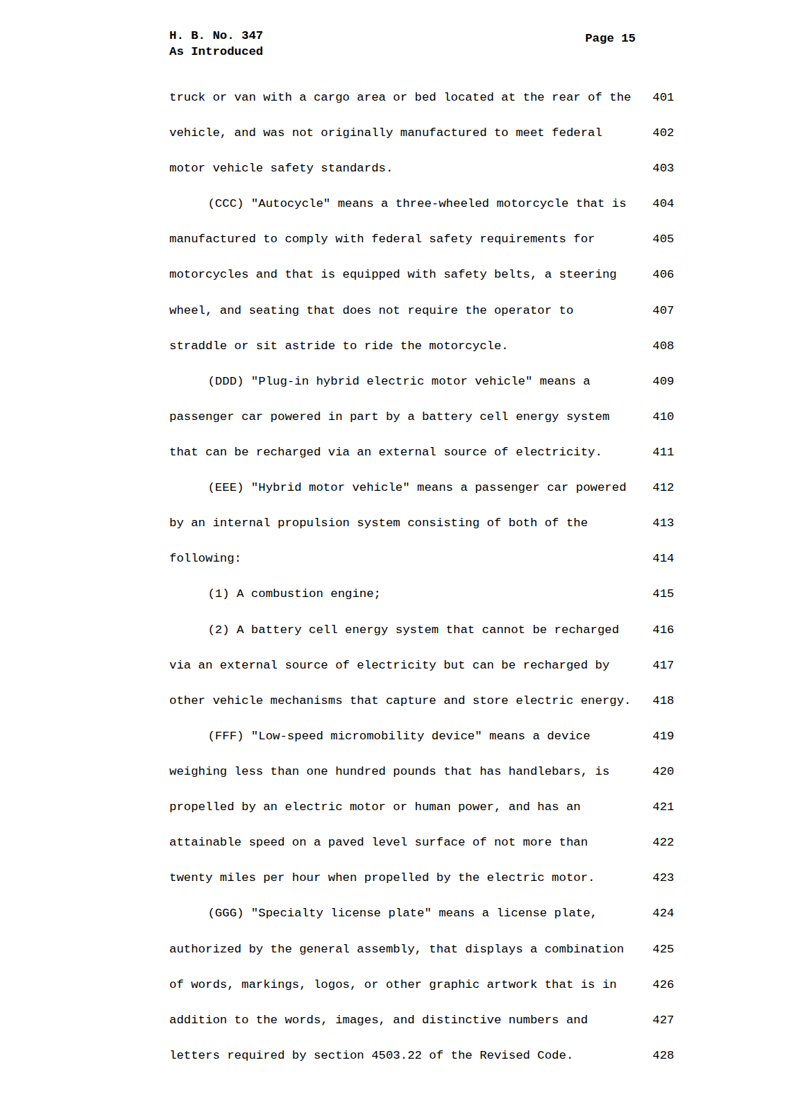H. B. No. 347
As Introduced
Page 15
truck or van with a cargo area or bed located at the rear of the401
vehicle, and was not originally manufactured to meet federal402
motor vehicle safety standards.403
(CCC) "Autocycle" means a three-wheeled motorcycle that is404
manufactured to comply with federal safety requirements for405
motorcycles and that is equipped with safety belts, a steering406
wheel, and seating that does not require the operator to407
straddle or sit astride to ride the motorcycle.408
(DDD) "Plug-in hybrid electric motor vehicle" means a409
passenger car powered in part by a battery cell energy system410
that can be recharged via an external source of electricity.411
(EEE) "Hybrid motor vehicle" means a passenger car powered412
by an internal propulsion system consisting of both of the413
following:414
(1) A combustion engine;415
(2) A battery cell energy system that cannot be recharged416
via an external source of electricity but can be recharged by417
other vehicle mechanisms that capture and store electric energy.418
(FFF) "Low-speed micromobility device" means a device419
weighing less than one hundred pounds that has handlebars, is420
propelled by an electric motor or human power, and has an421
attainable speed on a paved level surface of not more than422
twenty miles per hour when propelled by the electric motor.423
(GGG) "Specialty license plate" means a license plate,424
authorized by the general assembly, that displays a combination425
of words, markings, logos, or other graphic artwork that is in426
addition to the words, images, and distinctive numbers and427
letters required by section 4503.22 of the Revised Code.428